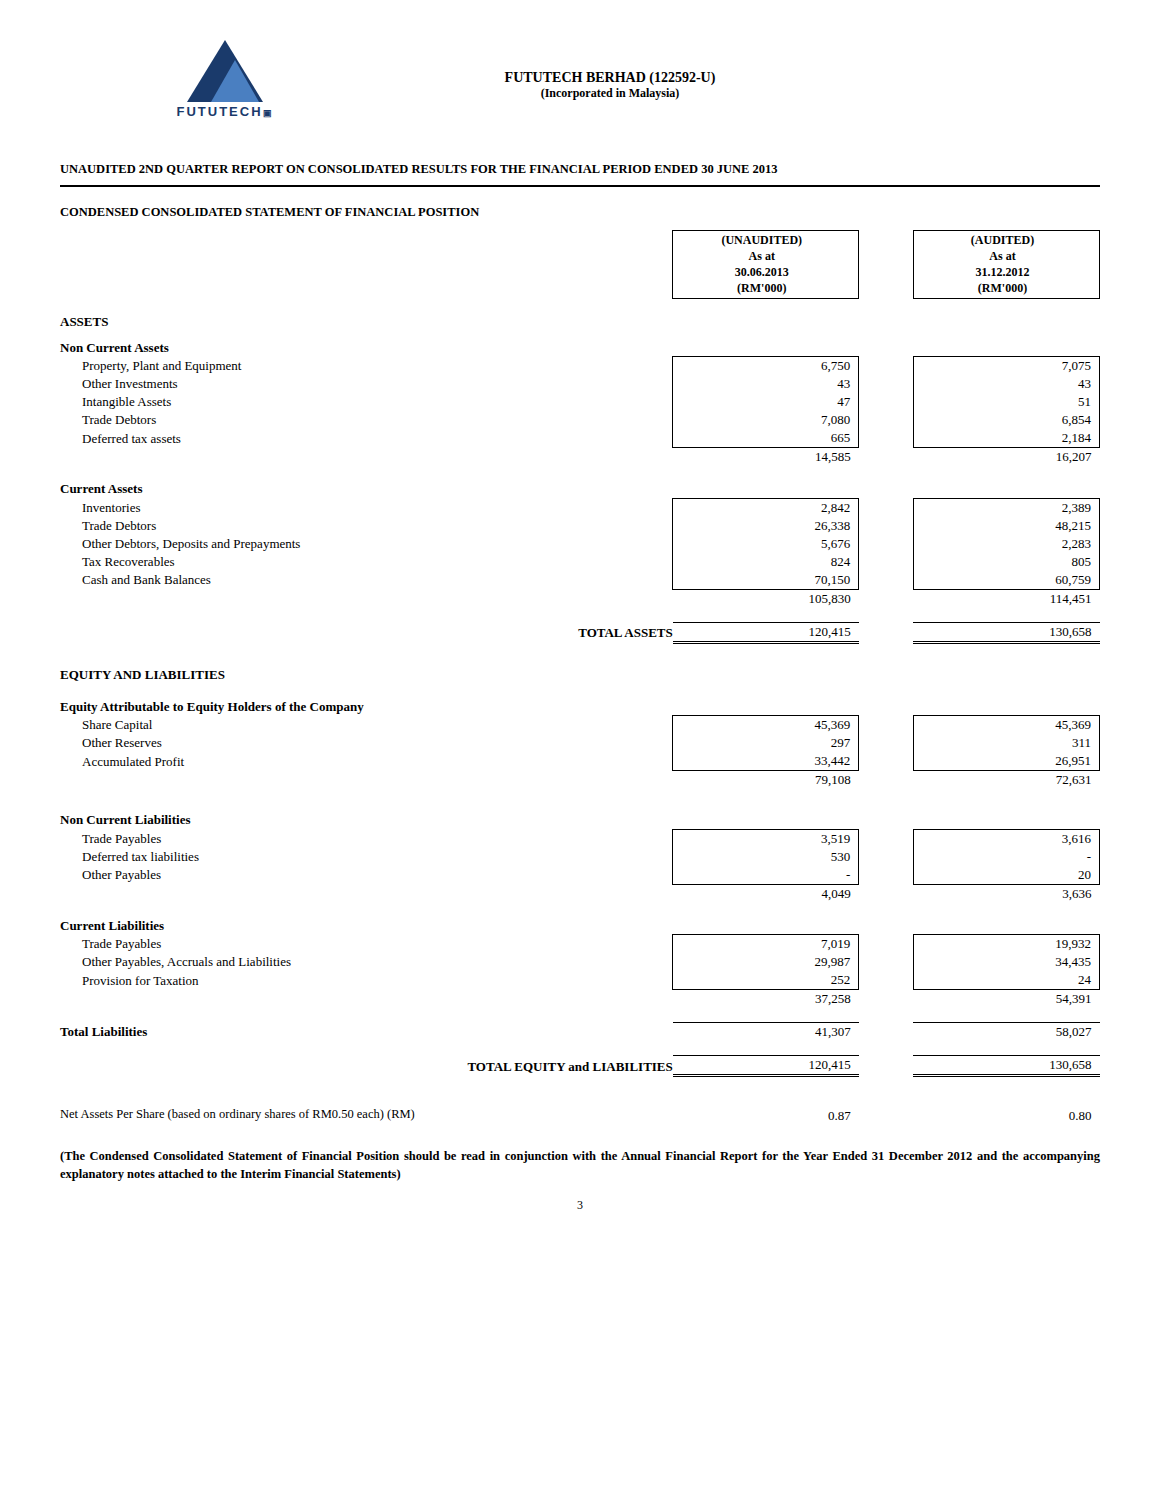FUTUTECH▣
FUTUTECH BERHAD (122592-U)
(Incorporated in Malaysia)
UNAUDITED 2ND QUARTER REPORT ON CONSOLIDATED RESULTS FOR THE FINANCIAL PERIOD ENDED 30 JUNE 2013
CONDENSED CONSOLIDATED STATEMENT OF FINANCIAL POSITION
| | (UNAUDITED) As at 30.06.2013 (RM'000) | | (AUDITED) As at 31.12.2012 (RM'000) |
| ASSETS | | | |
| Non Current Assets | | | |
| Property, Plant and Equipment | 6,750 | | 7,075 |
| Other Investments | 43 | | 43 |
| Intangible Assets | 47 | | 51 |
| Trade Debtors | 7,080 | | 6,854 |
| Deferred tax assets | 665 | | 2,184 |
| | 14,585 | | 16,207 |
| Current Assets | | | |
| Inventories | 2,842 | | 2,389 |
| Trade Debtors | 26,338 | | 48,215 |
| Other Debtors, Deposits and Prepayments | 5,676 | | 2,283 |
| Tax Recoverables | 824 | | 805 |
| Cash and Bank Balances | 70,150 | | 60,759 |
| | 105,830 | | 114,451 |
| TOTAL ASSETS | 120,415 | | 130,658 |
| EQUITY AND LIABILITIES | | | |
| Equity Attributable to Equity Holders of the Company | | | |
| Share Capital | 45,369 | | 45,369 |
| Other Reserves | 297 | | 311 |
| Accumulated Profit | 33,442 | | 26,951 |
| | 79,108 | | 72,631 |
| Non Current Liabilities | | | |
| Trade Payables | 3,519 | | 3,616 |
| Deferred tax liabilities | 530 | | - |
| Other Payables | - | | 20 |
| | 4,049 | | 3,636 |
| Current Liabilities | | | |
| Trade Payables | 7,019 | | 19,932 |
| Other Payables, Accruals and Liabilities | 29,987 | | 34,435 |
| Provision for Taxation | 252 | | 24 |
| | 37,258 | | 54,391 |
| Total Liabilities | 41,307 | | 58,027 |
| TOTAL EQUITY and LIABILITIES | 120,415 | | 130,658 |
| Net Assets Per Share (based on ordinary shares of RM0.50 each) (RM) | 0.87 | | 0.80 |
(The Condensed Consolidated Statement of Financial Position should be read in conjunction with the Annual Financial Report for the Year Ended 31 December 2012 and the accompanying explanatory notes attached to the Interim Financial Statements)
3